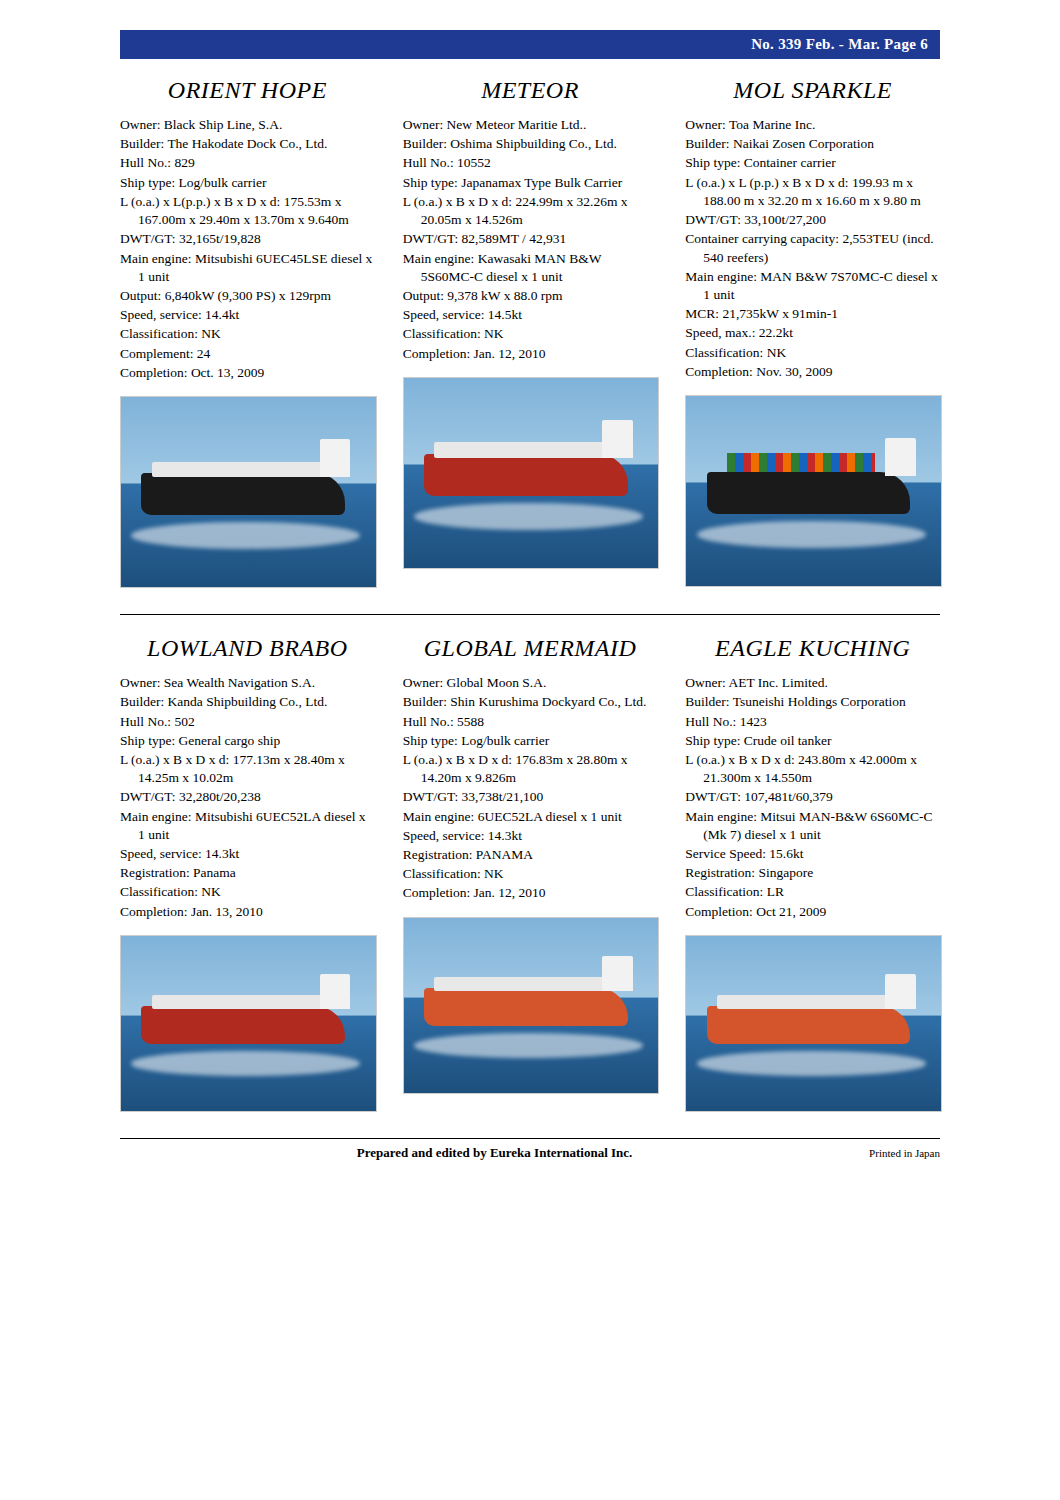No. 339 Feb. - Mar. Page 6
ORIENT HOPE
Owner: Black Ship Line, S.A.
Builder: The Hakodate Dock Co., Ltd.
Hull No.: 829
Ship type: Log/bulk carrier
L (o.a.) x L(p.p.) x B x D x d: 175.53m x 167.00m x 29.40m x 13.70m x 9.640m
DWT/GT: 32,165t/19,828
Main engine: Mitsubishi 6UEC45LSE diesel x 1 unit
Output: 6,840kW (9,300 PS) x 129rpm
Speed, service: 14.4kt
Classification: NK
Complement: 24
Completion: Oct. 13, 2009
METEOR
Owner: New Meteor Maritie Ltd..
Builder: Oshima Shipbuilding Co., Ltd.
Hull No.: 10552
Ship type: Japanamax Type Bulk Carrier
L (o.a.) x B x D x d: 224.99m x 32.26m x 20.05m x 14.526m
DWT/GT: 82,589MT / 42,931
Main engine: Kawasaki MAN B&W 5S60MC-C diesel x 1 unit
Output: 9,378 kW x 88.0 rpm
Speed, service: 14.5kt
Classification: NK
Completion: Jan. 12, 2010
MOL SPARKLE
Owner: Toa Marine Inc.
Builder: Naikai Zosen Corporation
Ship type: Container carrier
L (o.a.) x L (p.p.) x B x D x d: 199.93 m x 188.00 m x 32.20 m x 16.60 m x 9.80 m
DWT/GT: 33,100t/27,200
Container carrying capacity: 2,553TEU (incd. 540 reefers)
Main engine: MAN B&W 7S70MC-C diesel x 1 unit
MCR: 21,735kW x 91min-1
Speed, max.: 22.2kt
Classification: NK
Completion: Nov. 30, 2009
LOWLAND BRABO
Owner: Sea Wealth Navigation S.A.
Builder: Kanda Shipbuilding Co., Ltd.
Hull No.: 502
Ship type: General cargo ship
L (o.a.) x B x D x d: 177.13m x 28.40m x 14.25m x 10.02m
DWT/GT: 32,280t/20,238
Main engine: Mitsubishi 6UEC52LA diesel x 1 unit
Speed, service: 14.3kt
Registration: Panama
Classification: NK
Completion: Jan. 13, 2010
GLOBAL MERMAID
Owner: Global Moon S.A.
Builder: Shin Kurushima Dockyard Co., Ltd.
Hull No.: 5588
Ship type: Log/bulk carrier
L (o.a.) x B x D x d: 176.83m x 28.80m x 14.20m x 9.826m
DWT/GT: 33,738t/21,100
Main engine: 6UEC52LA diesel x 1 unit
Speed, service: 14.3kt
Registration: PANAMA
Classification: NK
Completion: Jan. 12, 2010
EAGLE KUCHING
Owner: AET Inc. Limited.
Builder: Tsuneishi Holdings Corporation
Hull No.: 1423
Ship type: Crude oil tanker
L (o.a.) x B x D x d: 243.80m x 42.000m x 21.300m x 14.550m
DWT/GT: 107,481t/60,379
Main engine: Mitsui MAN-B&W 6S60MC-C (Mk 7) diesel x 1 unit
Service Speed: 15.6kt
Registration: Singapore
Classification: LR
Completion: Oct 21, 2009
Prepared and edited by Eureka International Inc. Printed in Japan